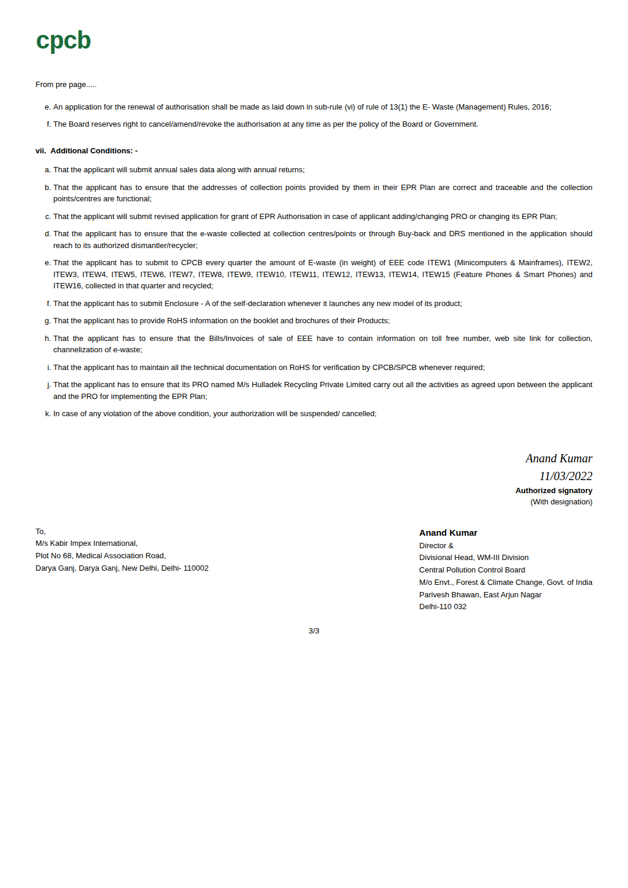cpcb
From pre page.....
An application for the renewal of authorisation shall be made as laid down in sub-rule (vi) of rule of 13(1) the E- Waste (Management) Rules, 2016;
The Board reserves right to cancel/amend/revoke the authorisation at any time as per the policy of the Board or Government.
vii. Additional Conditions: -
That the applicant will submit annual sales data along with annual returns;
That the applicant has to ensure that the addresses of collection points provided by them in their EPR Plan are correct and traceable and the collection points/centres are functional;
That the applicant will submit revised application for grant of EPR Authorisation in case of applicant adding/changing PRO or changing its EPR Plan;
That the applicant has to ensure that the e-waste collected at collection centres/points or through Buy-back and DRS mentioned in the application should reach to its authorized dismantler/recycler;
That the applicant has to submit to CPCB every quarter the amount of E-waste (in weight) of EEE code ITEW1 (Minicomputers & Mainframes), ITEW2, ITEW3, ITEW4, ITEW5, ITEW6, ITEW7, ITEW8, ITEW9, ITEW10, ITEW11, ITEW12, ITEW13, ITEW14, ITEW15 (Feature Phones & Smart Phones) and ITEW16, collected in that quarter and recycled;
That the applicant has to submit Enclosure - A of the self-declaration whenever it launches any new model of its product;
That the applicant has to provide RoHS information on the booklet and brochures of their Products;
That the applicant has to ensure that the Bills/Invoices of sale of EEE have to contain information on toll free number, web site link for collection, channelization of e-waste;
That the applicant has to maintain all the technical documentation on RoHS for verification by CPCB/SPCB whenever required;
That the applicant has to ensure that its PRO named M/s Hulladek Recycling Private Limited carry out all the activities as agreed upon between the applicant and the PRO for implementing the EPR Plan;
In case of any violation of the above condition, your authorization will be suspended/ cancelled;
Anand Kumar
11/03/2022
Authorized signatory
(With designation)
To,
M/s Kabir Impex International,
Plot No 68, Medical Association Road,
Darya Ganj, Darya Ganj, New Delhi, Delhi- 110002
Anand Kumar
Director &
Divisional Head, WM-III Division
Central Pollution Control Board
M/o Envt., Forest & Climate Change, Govt. of India
Parivesh Bhawan, East Arjun Nagar
Delhi-110 032
3/3